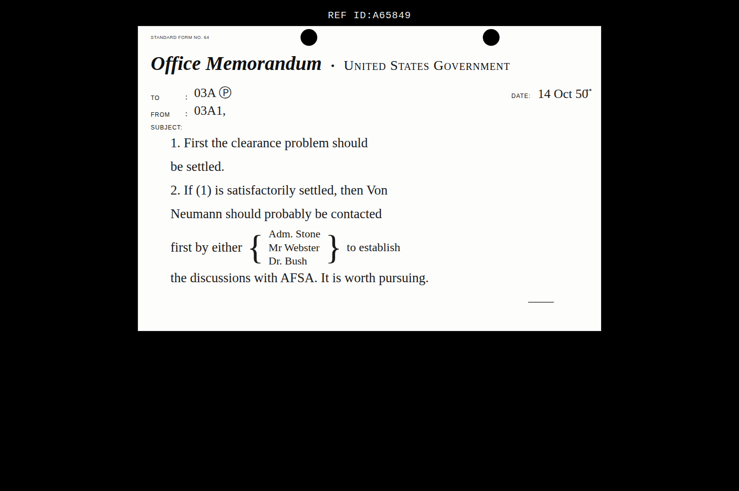REF ID:A65849
STANDARD FORM NO. 64
Office Memorandum • United States Government
••
| TO | : | 03A Ⓟ | DATE: 14 Oct 50 |
| FROM | : | 03A1, |
SUBJECT:
1. First the clearance problem should
be settled.
2. If (1) is satisfactorily settled, then Von
Neumann should probably be contacted
first by either { Adm. Stone
Mr Webster
Dr. Bush } to establish
the discussions with AFSA. It is worth pursuing.
——